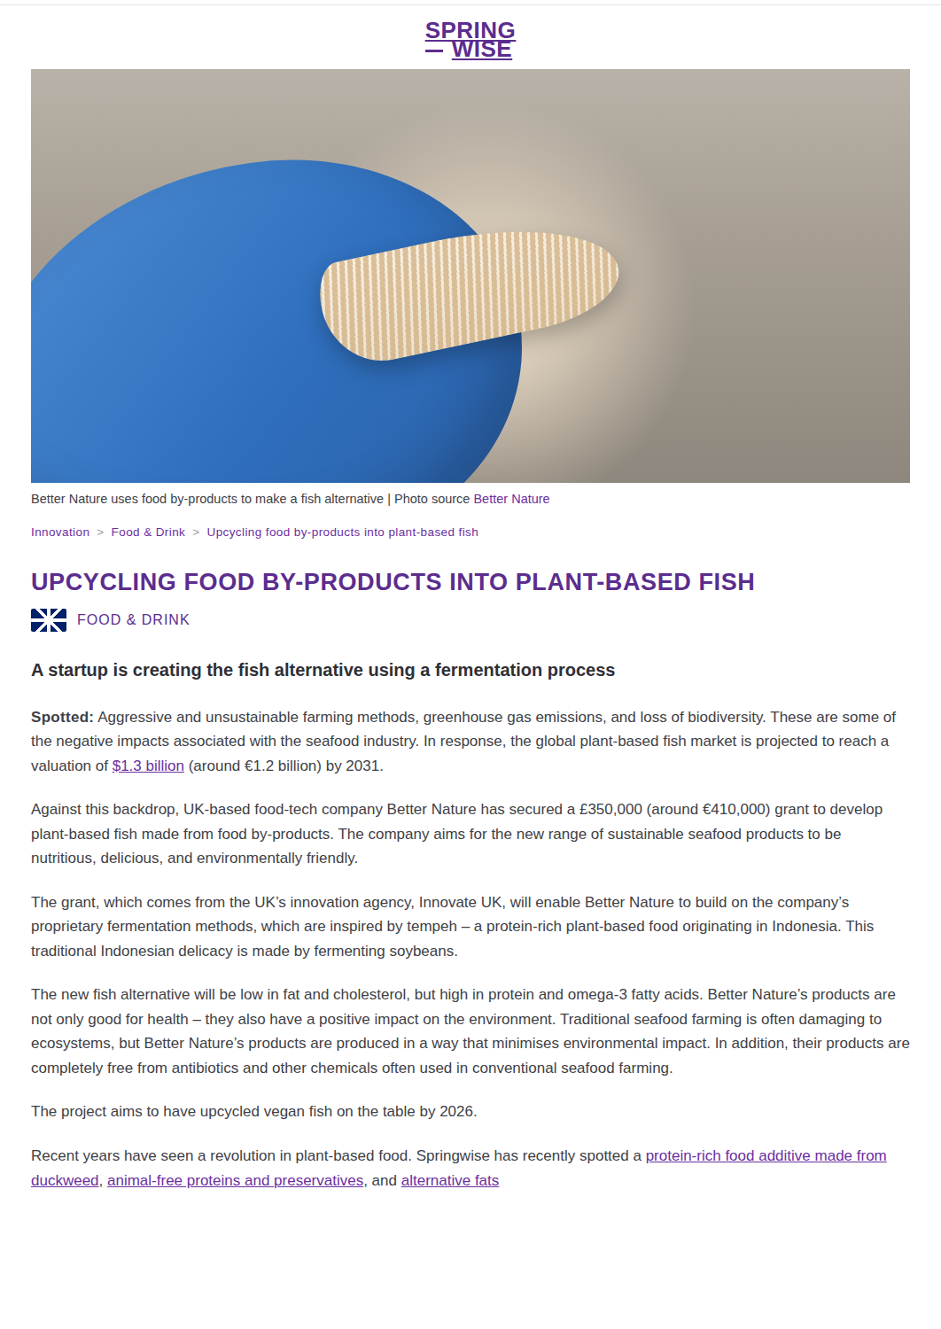SPRING WISE
Better Nature uses food by-products to make a fish alternative | Photo source Better Nature
Innovation>Food & Drink>Upcycling food by-products into plant-based fish
Upcycling food by-products into plant-based fish
Food & Drink
A startup is creating the fish alternative using a fermentation process
Spotted: Aggressive and unsustainable farming methods, greenhouse gas emissions, and loss of biodiversity. These are some of the negative impacts associated with the seafood industry. In response, the global plant-based fish market is projected to reach a valuation of $1.3 billion (around €1.2 billion) by 2031.
Against this backdrop, UK-based food-tech company Better Nature has secured a £350,000 (around €410,000) grant to develop plant-based fish made from food by-products. The company aims for the new range of sustainable seafood products to be nutritious, delicious, and environmentally friendly.
The grant, which comes from the UK’s innovation agency, Innovate UK, will enable Better Nature to build on the company’s proprietary fermentation methods, which are inspired by tempeh – a protein-rich plant-based food originating in Indonesia. This traditional Indonesian delicacy is made by fermenting soybeans.
The new fish alternative will be low in fat and cholesterol, but high in protein and omega-3 fatty acids. Better Nature’s products are not only good for health – they also have a positive impact on the environment. Traditional seafood farming is often damaging to ecosystems, but Better Nature’s products are produced in a way that minimises environmental impact. In addition, their products are completely free from antibiotics and other chemicals often used in conventional seafood farming.
The project aims to have upcycled vegan fish on the table by 2026.
Recent years have seen a revolution in plant-based food. Springwise has recently spotted a protein-rich food additive made from duckweed, animal-free proteins and preservatives, and alternative fats